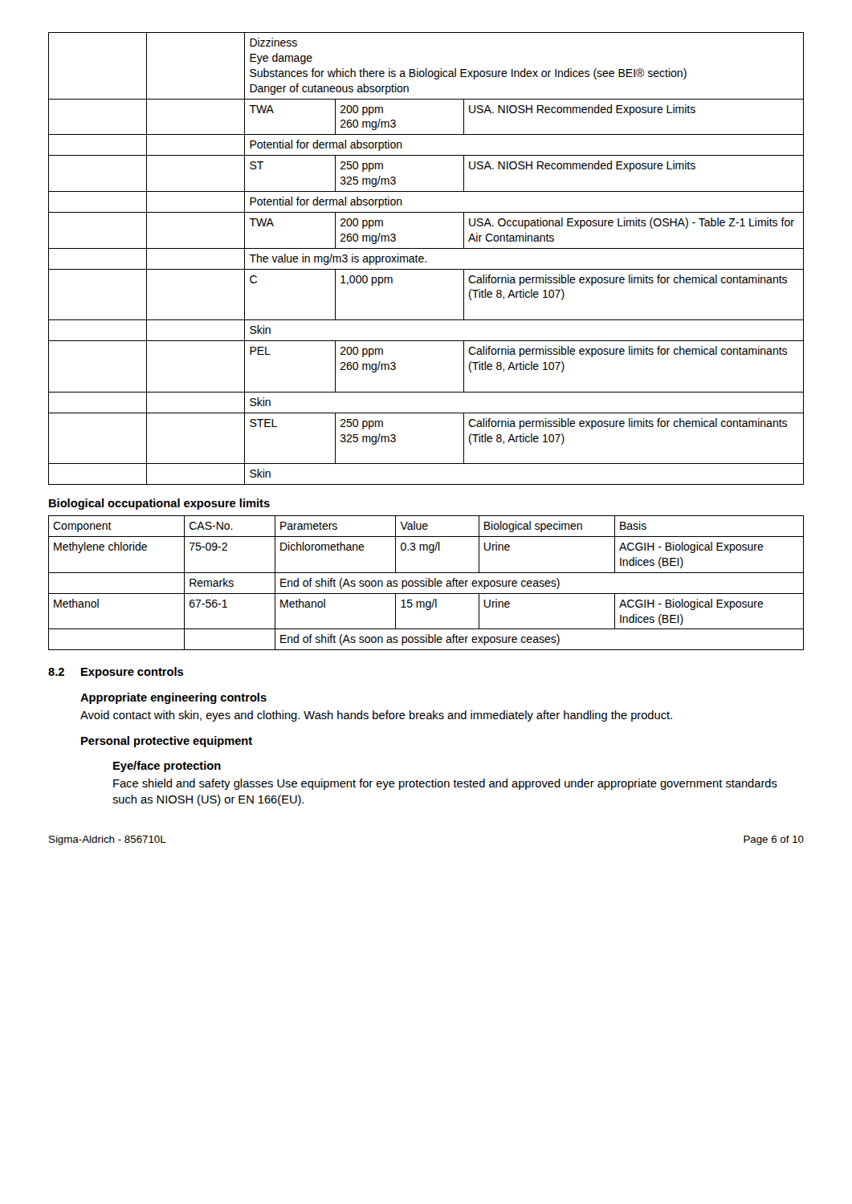| | | Dizziness Eye damage Substances for which there is a Biological Exposure Index or Indices (see BEI® section) Danger of cutaneous absorption |
| | | TWA | 200 ppm 260 mg/m3 | USA. NIOSH Recommended Exposure Limits |
| | | Potential for dermal absorption |
| | | ST | 250 ppm 325 mg/m3 | USA. NIOSH Recommended Exposure Limits |
| | | Potential for dermal absorption |
| | | TWA | 200 ppm 260 mg/m3 | USA. Occupational Exposure Limits (OSHA) - Table Z-1 Limits for Air Contaminants |
| | | The value in mg/m3 is approximate. |
| | | C | 1,000 ppm | California permissible exposure limits for chemical contaminants (Title 8, Article 107) |
| | | Skin |
| | | PEL | 200 ppm 260 mg/m3 | California permissible exposure limits for chemical contaminants (Title 8, Article 107) |
| | | Skin |
| | | STEL | 250 ppm 325 mg/m3 | California permissible exposure limits for chemical contaminants (Title 8, Article 107) |
| | | Skin |
Biological occupational exposure limits
| Component | CAS-No. | Parameters | Value | Biological specimen | Basis |
| --- | --- | --- | --- | --- | --- |
| Methylene chloride | 75-09-2 | Dichloromethane | 0.3 mg/l | Urine | ACGIH - Biological Exposure Indices (BEI) |
| | Remarks | End of shift (As soon as possible after exposure ceases) |
| Methanol | 67-56-1 | Methanol | 15 mg/l | Urine | ACGIH - Biological Exposure Indices (BEI) |
| | | End of shift (As soon as possible after exposure ceases) |
8.2 Exposure controls
Appropriate engineering controls
Avoid contact with skin, eyes and clothing. Wash hands before breaks and immediately after handling the product.
Personal protective equipment
Eye/face protection
Face shield and safety glasses Use equipment for eye protection tested and approved under appropriate government standards such as NIOSH (US) or EN 166(EU).
Sigma-Aldrich - 856710L Page 6 of 10